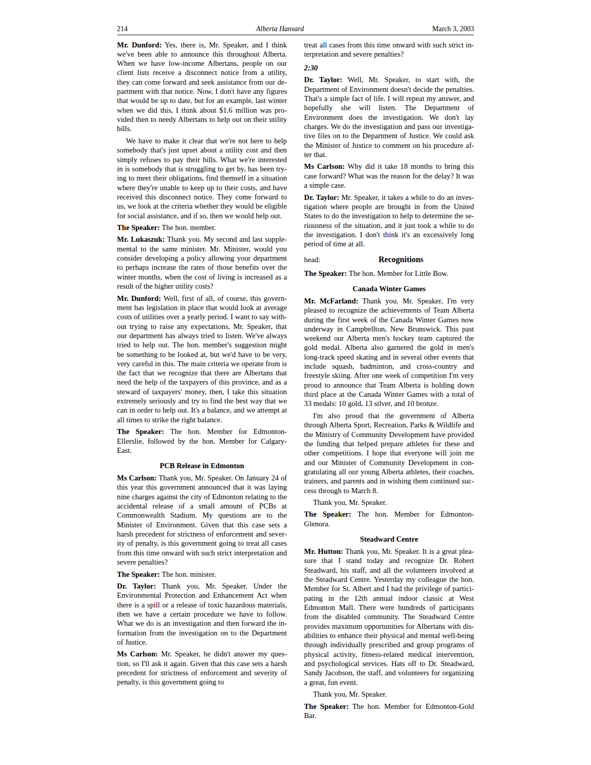214
Alberta Hansard
March 3, 2003
Mr. Dunford: Yes, there is, Mr. Speaker, and I think we've been able to announce this throughout Alberta. When we have low-income Albertans, people on our client lists receive a disconnect notice from a utility, they can come forward and seek assistance from our department with that notice. Now, I don't have any figures that would be up to date, but for an example, last winter when we did this, I think about $1.6 million was provided then to needy Albertans to help out on their utility bills.
We have to make it clear that we're not here to help somebody that's just upset about a utility cost and then simply refuses to pay their bills. What we're interested in is somebody that is struggling to get by, has been trying to meet their obligations, find themself in a situation where they're unable to keep up to their costs, and have received this disconnect notice. They come forward to us, we look at the criteria whether they would be eligible for social assistance, and if so, then we would help out.
The Speaker: The hon. member.
Mr. Lukaszuk: Thank you. My second and last supplemental to the same minister. Mr. Minister, would you consider developing a policy allowing your department to perhaps increase the rates of those benefits over the winter months, when the cost of living is increased as a result of the higher utility costs?
Mr. Dunford: Well, first of all, of course, this government has legislation in place that would look at average costs of utilities over a yearly period. I want to say without trying to raise any expectations, Mr. Speaker, that our department has always tried to listen. We've always tried to help out. The hon. member's suggestion might be something to be looked at, but we'd have to be very, very careful in this. The main criteria we operate from is the fact that we recognize that there are Albertans that need the help of the taxpayers of this province, and as a steward of taxpayers' money, then, I take this situation extremely seriously and try to find the best way that we can in order to help out. It's a balance, and we attempt at all times to strike the right balance.
The Speaker: The hon. Member for Edmonton-Ellerslie, followed by the hon. Member for Calgary-East.
PCB Release in Edmonton
Ms Carlson: Thank you, Mr. Speaker. On January 24 of this year this government announced that it was laying nine charges against the city of Edmonton relating to the accidental release of a small amount of PCBs at Commonwealth Stadium. My questions are to the Minister of Environment. Given that this case sets a harsh precedent for strictness of enforcement and severity of penalty, is this government going to treat all cases from this time onward with such strict interpretation and severe penalties?
The Speaker: The hon. minister.
Dr. Taylor: Thank you, Mr. Speaker. Under the Environmental Protection and Enhancement Act when there is a spill or a release of toxic hazardous materials, then we have a certain procedure we have to follow. What we do is an investigation and then forward the information from the investigation on to the Department of Justice.
Ms Carlson: Mr. Speaker, he didn't answer my question, so I'll ask it again. Given that this case sets a harsh precedent for strictness of enforcement and severity of penalty, is this government going to
treat all cases from this time onward with such strict interpretation and severe penalties?
2:30
Dr. Taylor: Well, Mr. Speaker, to start with, the Department of Environment doesn't decide the penalties. That's a simple fact of life. I will repeat my answer, and hopefully she will listen. The Department of Environment does the investigation. We don't lay charges. We do the investigation and pass our investigative files on to the Department of Justice. We could ask the Minister of Justice to comment on his procedure after that.
Ms Carlson: Why did it take 18 months to bring this case forward? What was the reason for the delay? It was a simple case.
Dr. Taylor: Mr. Speaker, it takes a while to do an investigation where people are brought in from the United States to do the investigation to help to determine the seriousness of the situation, and it just took a while to do the investigation. I don't think it's an excessively long period of time at all.
head:
Recognitions
The Speaker: The hon. Member for Little Bow.
Canada Winter Games
Mr. McFarland: Thank you. Mr. Speaker, I'm very pleased to recognize the achievements of Team Alberta during the first week of the Canada Winter Games now underway in Campbellton, New Brunswick. This past weekend our Alberta men's hockey team captured the gold medal. Alberta also garnered the gold in men's long-track speed skating and in several other events that include squash, badminton, and cross-country and freestyle skiing. After one week of competition I'm very proud to announce that Team Alberta is holding down third place at the Canada Winter Games with a total of 33 medals: 10 gold, 13 silver, and 10 bronze.
I'm also proud that the government of Alberta through Alberta Sport, Recreation, Parks & Wildlife and the Ministry of Community Development have provided the funding that helped prepare athletes for these and other competitions. I hope that everyone will join me and our Minister of Community Development in congratulating all our young Alberta athletes, their coaches, trainers, and parents and in wishing them continued success through to March 8.
Thank you, Mr. Speaker.
The Speaker: The hon. Member for Edmonton-Glenora.
Steadward Centre
Mr. Hutton: Thank you, Mr. Speaker. It is a great pleasure that I stand today and recognize Dr. Robert Steadward, his staff, and all the volunteers involved at the Steadward Centre. Yesterday my colleague the hon. Member for St. Albert and I had the privilege of participating in the 12th annual indoor classic at West Edmonton Mall. There were hundreds of participants from the disabled community. The Steadward Centre provides maximum opportunities for Albertans with disabilities to enhance their physical and mental well-being through individually prescribed and group programs of physical activity, fitness-related medical intervention, and psychological services. Hats off to Dr. Steadward, Sandy Jacobson, the staff, and volunteers for organizing a great, fun event.
Thank you, Mr. Speaker.
The Speaker: The hon. Member for Edmonton-Gold Bar.